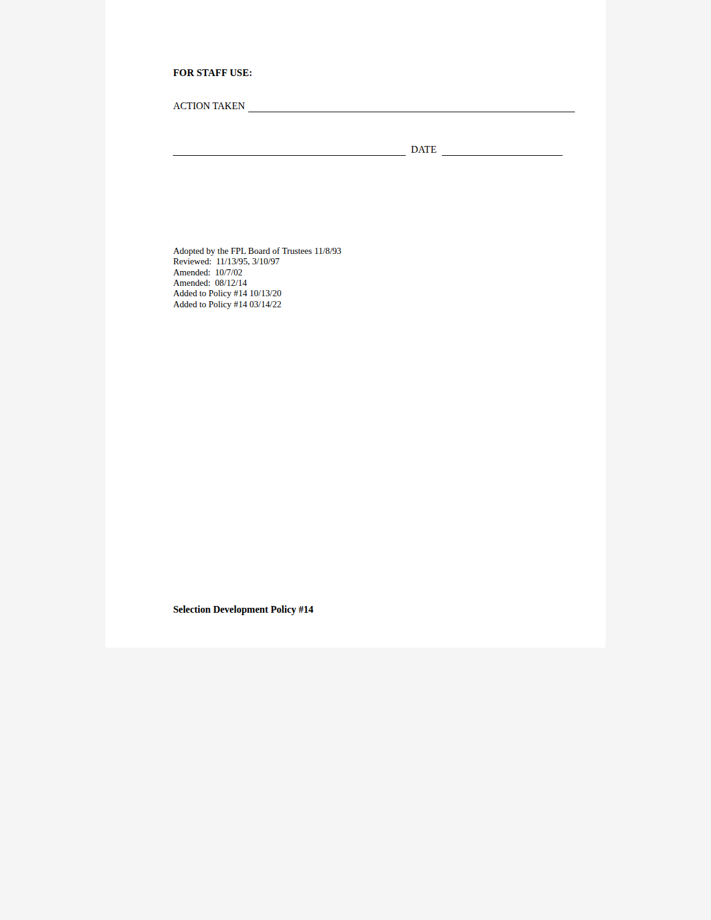FOR STAFF USE:
ACTION TAKEN
DATE
Adopted by the FPL Board of Trustees 11/8/93
Reviewed: 11/13/95, 3/10/97
Amended: 10/7/02
Amended: 08/12/14
Added to Policy #14 10/13/20
Added to Policy #14 03/14/22
Selection Development Policy #14